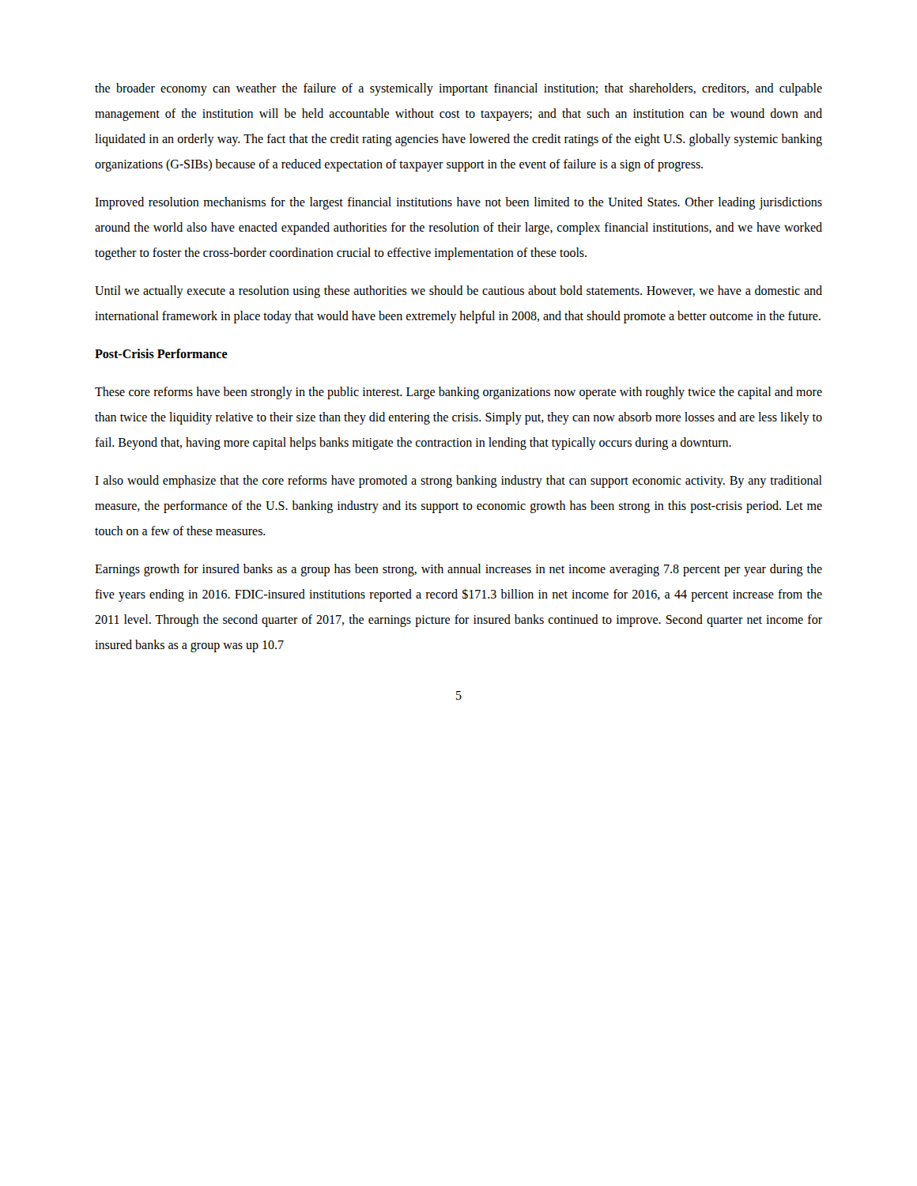the broader economy can weather the failure of a systemically important financial institution; that shareholders, creditors, and culpable management of the institution will be held accountable without cost to taxpayers; and that such an institution can be wound down and liquidated in an orderly way. The fact that the credit rating agencies have lowered the credit ratings of the eight U.S. globally systemic banking organizations (G-SIBs) because of a reduced expectation of taxpayer support in the event of failure is a sign of progress.
Improved resolution mechanisms for the largest financial institutions have not been limited to the United States. Other leading jurisdictions around the world also have enacted expanded authorities for the resolution of their large, complex financial institutions, and we have worked together to foster the cross-border coordination crucial to effective implementation of these tools.
Until we actually execute a resolution using these authorities we should be cautious about bold statements. However, we have a domestic and international framework in place today that would have been extremely helpful in 2008, and that should promote a better outcome in the future.
Post-Crisis Performance
These core reforms have been strongly in the public interest. Large banking organizations now operate with roughly twice the capital and more than twice the liquidity relative to their size than they did entering the crisis. Simply put, they can now absorb more losses and are less likely to fail. Beyond that, having more capital helps banks mitigate the contraction in lending that typically occurs during a downturn.
I also would emphasize that the core reforms have promoted a strong banking industry that can support economic activity. By any traditional measure, the performance of the U.S. banking industry and its support to economic growth has been strong in this post-crisis period. Let me touch on a few of these measures.
Earnings growth for insured banks as a group has been strong, with annual increases in net income averaging 7.8 percent per year during the five years ending in 2016. FDIC-insured institutions reported a record $171.3 billion in net income for 2016, a 44 percent increase from the 2011 level. Through the second quarter of 2017, the earnings picture for insured banks continued to improve. Second quarter net income for insured banks as a group was up 10.7
5